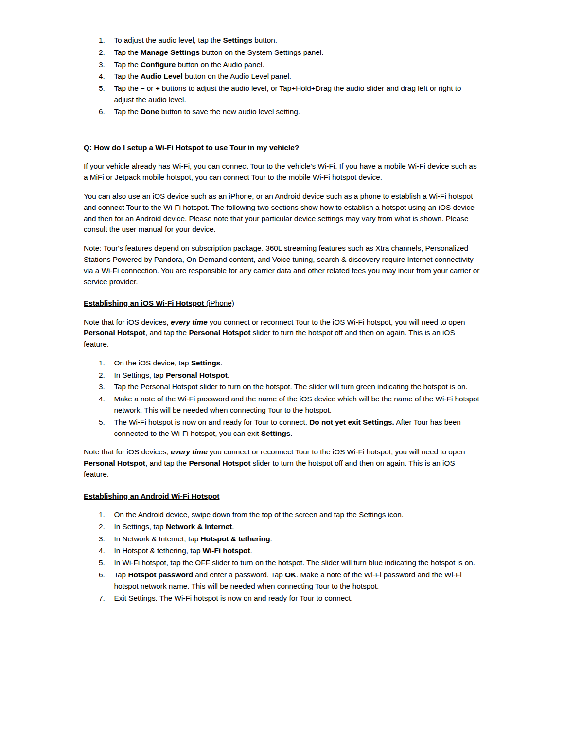To adjust the audio level, tap the Settings button.
Tap the Manage Settings button on the System Settings panel.
Tap the Configure button on the Audio panel.
Tap the Audio Level button on the Audio Level panel.
Tap the – or + buttons to adjust the audio level, or Tap+Hold+Drag the audio slider and drag left or right to adjust the audio level.
Tap the Done button to save the new audio level setting.
Q: How do I setup a Wi-Fi Hotspot to use Tour in my vehicle?
If your vehicle already has Wi-Fi, you can connect Tour to the vehicle's Wi-Fi. If you have a mobile Wi-Fi device such as a MiFi or Jetpack mobile hotspot, you can connect Tour to the mobile Wi-Fi hotspot device.
You can also use an iOS device such as an iPhone, or an Android device such as a phone to establish a Wi-Fi hotspot and connect Tour to the Wi-Fi hotspot. The following two sections show how to establish a hotspot using an iOS device and then for an Android device. Please note that your particular device settings may vary from what is shown. Please consult the user manual for your device.
Note: Tour's features depend on subscription package. 360L streaming features such as Xtra channels, Personalized Stations Powered by Pandora, On-Demand content, and Voice tuning, search & discovery require Internet connectivity via a Wi-Fi connection. You are responsible for any carrier data and other related fees you may incur from your carrier or service provider.
Establishing an iOS Wi-Fi Hotspot (iPhone)
Note that for iOS devices, every time you connect or reconnect Tour to the iOS Wi-Fi hotspot, you will need to open Personal Hotspot, and tap the Personal Hotspot slider to turn the hotspot off and then on again. This is an iOS feature.
On the iOS device, tap Settings.
In Settings, tap Personal Hotspot.
Tap the Personal Hotspot slider to turn on the hotspot. The slider will turn green indicating the hotspot is on.
Make a note of the Wi-Fi password and the name of the iOS device which will be the name of the Wi-Fi hotspot network. This will be needed when connecting Tour to the hotspot.
The Wi-Fi hotspot is now on and ready for Tour to connect. Do not yet exit Settings. After Tour has been connected to the Wi-Fi hotspot, you can exit Settings.
Note that for iOS devices, every time you connect or reconnect Tour to the iOS Wi-Fi hotspot, you will need to open Personal Hotspot, and tap the Personal Hotspot slider to turn the hotspot off and then on again. This is an iOS feature.
Establishing an Android Wi-Fi Hotspot
On the Android device, swipe down from the top of the screen and tap the Settings icon.
In Settings, tap Network & Internet.
In Network & Internet, tap Hotspot & tethering.
In Hotspot & tethering, tap Wi-Fi hotspot.
In Wi-Fi hotspot, tap the OFF slider to turn on the hotspot. The slider will turn blue indicating the hotspot is on.
Tap Hotspot password and enter a password. Tap OK. Make a note of the Wi-Fi password and the Wi-Fi hotspot network name. This will be needed when connecting Tour to the hotspot.
Exit Settings. The Wi-Fi hotspot is now on and ready for Tour to connect.